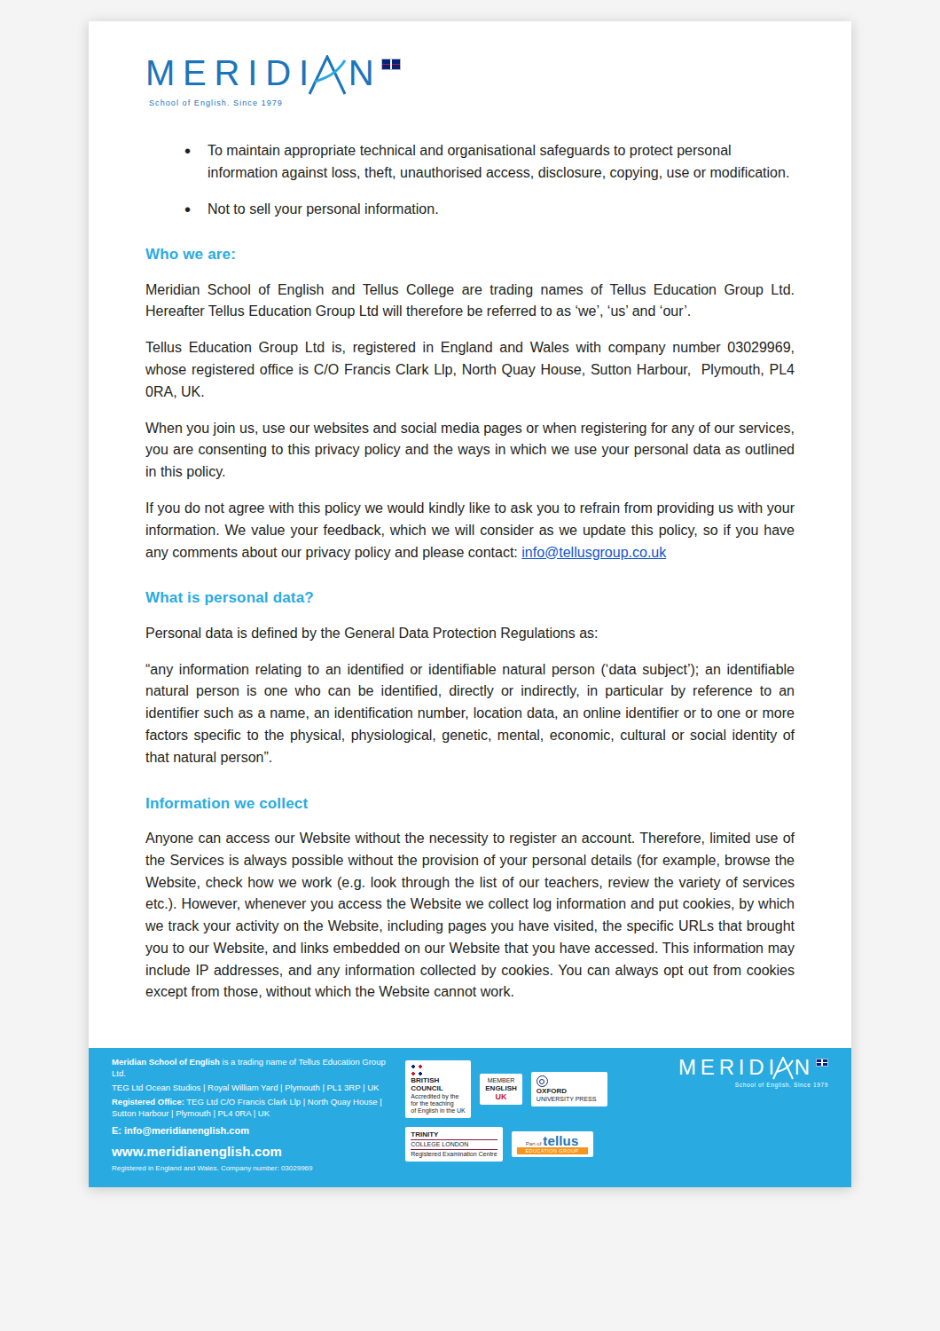MERIDI N
School of English. Since 1979
To maintain appropriate technical and organisational safeguards to protect personal information against loss, theft, unauthorised access, disclosure, copying, use or modification.
Not to sell your personal information.
Who we are:
Meridian School of English and Tellus College are trading names of Tellus Education Group Ltd. Hereafter Tellus Education Group Ltd will therefore be referred to as ‘we’, ‘us’ and ‘our’.
Tellus Education Group Ltd is, registered in England and Wales with company number 03029969, whose registered office is C/O Francis Clark Llp, North Quay House, Sutton Harbour, Plymouth, PL4 0RA, UK.
When you join us, use our websites and social media pages or when registering for any of our services, you are consenting to this privacy policy and the ways in which we use your personal data as outlined in this policy.
If you do not agree with this policy we would kindly like to ask you to refrain from providing us with your information. We value your feedback, which we will consider as we update this policy, so if you have any comments about our privacy policy and please contact: info@tellusgroup.co.uk
What is personal data?
Personal data is defined by the General Data Protection Regulations as:
“any information relating to an identified or identifiable natural person (‘data subject’); an identifiable natural person is one who can be identified, directly or indirectly, in particular by reference to an identifier such as a name, an identification number, location data, an online identifier or to one or more factors specific to the physical, physiological, genetic, mental, economic, cultural or social identity of that natural person”.
Information we collect
Anyone can access our Website without the necessity to register an account. Therefore, limited use of the Services is always possible without the provision of your personal details (for example, browse the Website, check how we work (e.g. look through the list of our teachers, review the variety of services etc.). However, whenever you access the Website we collect log information and put cookies, by which we track your activity on the Website, including pages you have visited, the specific URLs that brought you to our Website, and links embedded on our Website that you have accessed. This information may include IP addresses, and any information collected by cookies. You can always opt out from cookies except from those, without which the Website cannot work.
Meridian School of English is a trading name of Tellus Education Group Ltd.
TEG Ltd Ocean Studios | Royal William Yard | Plymouth | PL1 3RP | UK
Registered Office: TEG Ltd C/O Francis Clark Llp | North Quay House | Sutton Harbour | Plymouth | PL4 0RA | UK
E: info@meridianenglish.com
www.meridianenglish.com
Registered in England and Wales. Company number: 03029969
BRITISH
COUNCIL Accredited by the
for the teaching
of English in the UK
MEMBER ENGLISH UK
OXFORD UNIVERSITY PRESS
TRINITY COLLEGE LONDON Registered Examination Centre
Part of tellus EDUCATION GROUP
MERIDI N
School of English. Since 1979